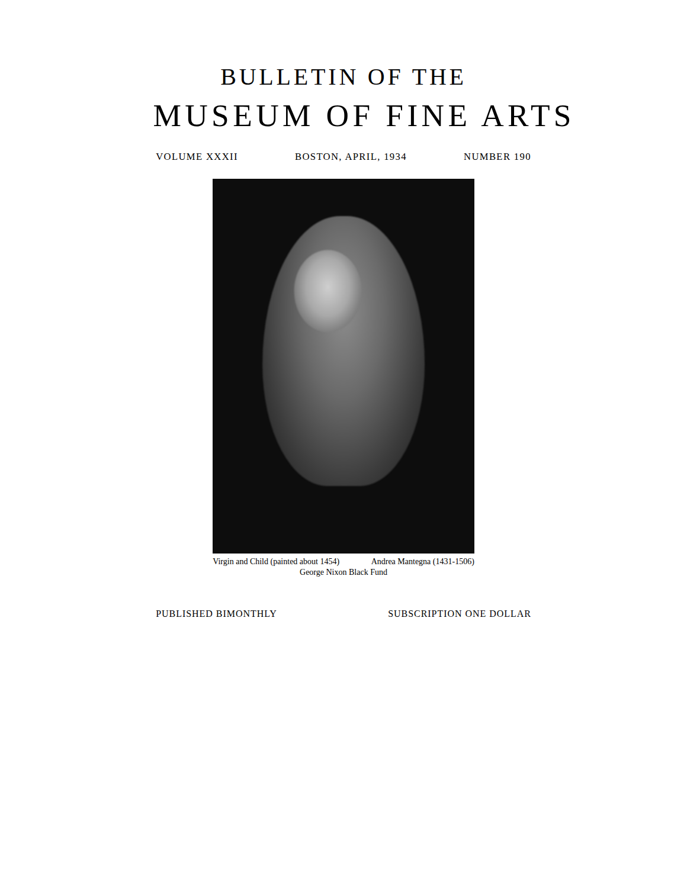BULLETIN OF THE
MUSEUM OF FINE ARTS
VOLUME XXXII BOSTON, APRIL, 1934 NUMBER 190
Virgin and Child (painted about 1454) Andrea Mantegna (1431-1506)
George Nixon Black Fund
PUBLISHED BIMONTHLY SUBSCRIPTION ONE DOLLAR